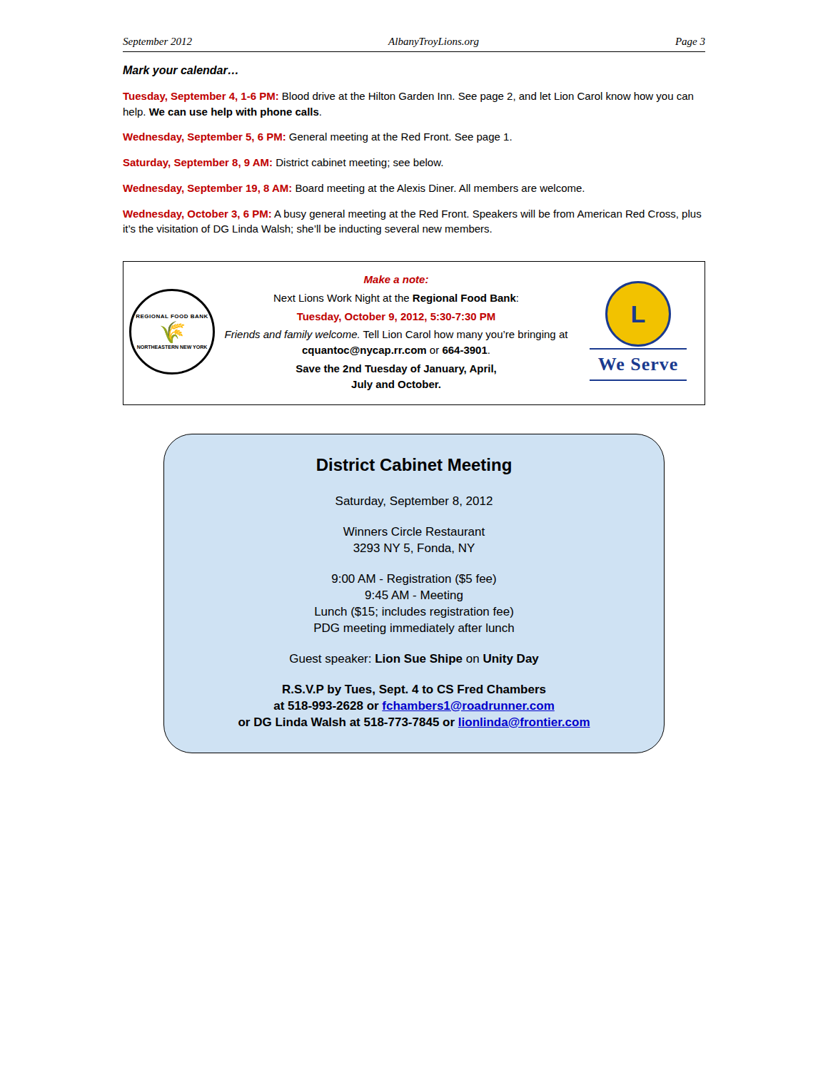September 2012 AlbanyTroyLions.org Page 3
Mark your calendar…
Tuesday, September 4, 1-6 PM: Blood drive at the Hilton Garden Inn. See page 2, and let Lion Carol know how you can help. We can use help with phone calls.
Wednesday, September 5, 6 PM: General meeting at the Red Front. See page 1.
Saturday, September 8, 9 AM: District cabinet meeting; see below.
Wednesday, September 19, 8 AM: Board meeting at the Alexis Diner. All members are welcome.
Wednesday, October 3, 6 PM: A busy general meeting at the Red Front. Speakers will be from American Red Cross, plus it’s the visitation of DG Linda Walsh; she’ll be inducting several new members.
REGIONAL FOOD BANK
🌾
NORTHEASTERN NEW YORK
Make a note:
Next Lions Work Night at the Regional Food Bank:
Tuesday, October 9, 2012, 5:30-7:30 PM
Friends and family welcome. Tell Lion Carol how many you’re bringing at cquantoc@nycap.rr.com or 664-3901.
Save the 2nd Tuesday of January, April,
July and October.
L
We Serve
District Cabinet Meeting
Saturday, September 8, 2012
Winners Circle Restaurant
3293 NY 5, Fonda, NY
9:00 AM - Registration ($5 fee)
9:45 AM - Meeting
Lunch ($15; includes registration fee)
PDG meeting immediately after lunch
Guest speaker: Lion Sue Shipe on Unity Day
R.S.V.P by Tues, Sept. 4 to CS Fred Chambers
at 518-993-2628 or fchambers1@roadrunner.com
or DG Linda Walsh at 518-773-7845 or lionlinda@frontier.com